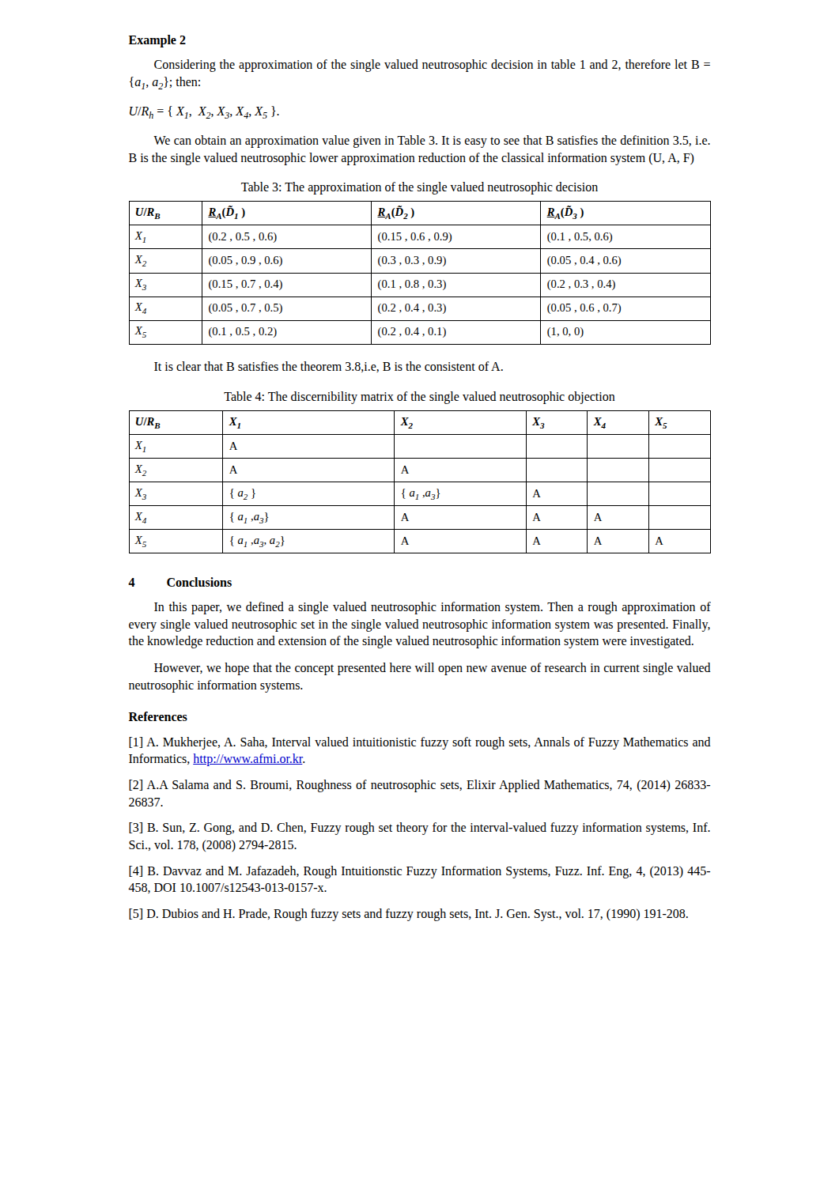Example 2
Considering the approximation of the single valued neutrosophic decision in table 1 and 2, therefore let B = {a1, a2}; then:
U/Rh = { X1, X2, X3, X4, X5 }.
We can obtain an approximation value given in Table 3. It is easy to see that B satisfies the definition 3.5, i.e. B is the single valued neutrosophic lower approximation reduction of the classical information system (U, A, F)
Table 3: The approximation of the single valued neutrosophic decision
| U / R B | R A ( D̃ 1 ) | R A ( D̃ 2 ) | R A ( D̃ 3 ) |
| --- | --- | --- | --- |
| X 1 | (0.2 , 0.5 , 0.6) | (0.15 , 0.6 , 0.9) | (0.1 , 0.5, 0.6) |
| X 2 | (0.05 , 0.9 , 0.6) | (0.3 , 0.3 , 0.9) | (0.05 , 0.4 , 0.6) |
| X 3 | (0.15 , 0.7 , 0.4) | (0.1 , 0.8 , 0.3) | (0.2 , 0.3 , 0.4) |
| X 4 | (0.05 , 0.7 , 0.5) | (0.2 , 0.4 , 0.3) | (0.05 , 0.6 , 0.7) |
| X 5 | (0.1 , 0.5 , 0.2) | (0.2 , 0.4 , 0.1) | (1, 0, 0) |
It is clear that B satisfies the theorem 3.8,i.e, B is the consistent of A.
Table 4: The discernibility matrix of the single valued neutrosophic objection
| U / R B | X 1 | X 2 | X 3 | X 4 | X 5 |
| --- | --- | --- | --- | --- | --- |
| X 1 | A | | | | |
| X 2 | A | A | | | |
| X 3 | { a 2 } | { a 1 , a 3 } | A | | |
| X 4 | { a 1 , a 3 } | A | A | A | |
| X 5 | { a 1 , a 3 , a 2 } | A | A | A | A |
4 Conclusions
In this paper, we defined a single valued neutrosophic information system. Then a rough approximation of every single valued neutrosophic set in the single valued neutrosophic information system was presented. Finally, the knowledge reduction and extension of the single valued neutrosophic information system were investigated.
However, we hope that the concept presented here will open new avenue of research in current single valued neutrosophic information systems.
References
[1] A. Mukherjee, A. Saha, Interval valued intuitionistic fuzzy soft rough sets, Annals of Fuzzy Mathematics and Informatics, http://www.afmi.or.kr.
[2] A.A Salama and S. Broumi, Roughness of neutrosophic sets, Elixir Applied Mathematics, 74, (2014) 26833-26837.
[3] B. Sun, Z. Gong, and D. Chen, Fuzzy rough set theory for the interval-valued fuzzy information systems, Inf. Sci., vol. 178, (2008) 2794-2815.
[4] B. Davvaz and M. Jafazadeh, Rough Intuitionstic Fuzzy Information Systems, Fuzz. Inf. Eng, 4, (2013) 445- 458, DOI 10.1007/s12543-013-0157-x.
[5] D. Dubios and H. Prade, Rough fuzzy sets and fuzzy rough sets, Int. J. Gen. Syst., vol. 17, (1990) 191-208.